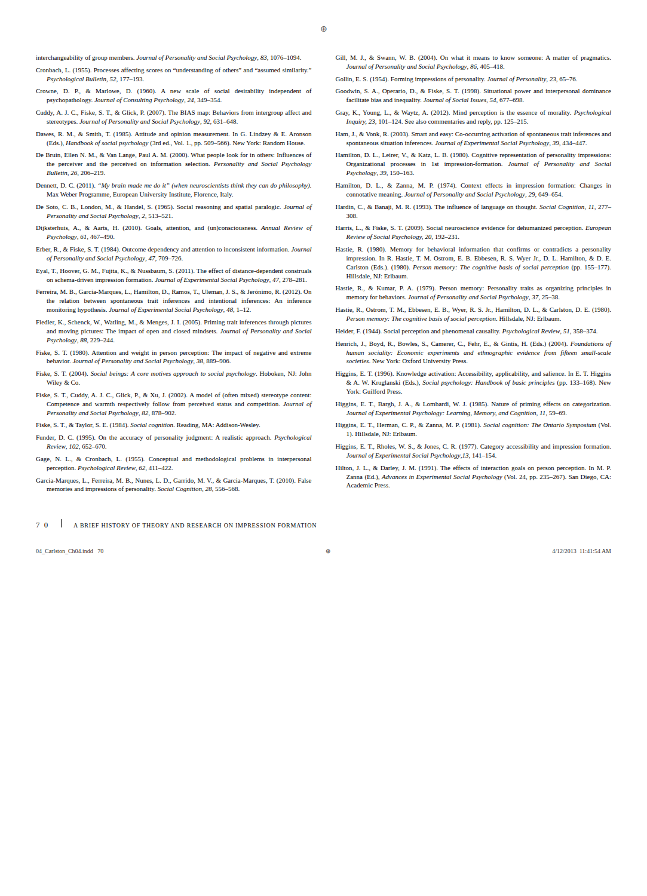⊕
interchangeability of group members. Journal of Personality and Social Psychology, 83, 1076–1094.
Cronbach, L. (1955). Processes affecting scores on “understanding of others” and “assumed similarity.” Psychological Bulletin, 52, 177–193.
Crowne, D. P., & Marlowe, D. (1960). A new scale of social desirability independent of psychopathology. Journal of Consulting Psychology, 24, 349–354.
Cuddy, A. J. C., Fiske, S. T., & Glick, P. (2007). The BIAS map: Behaviors from intergroup affect and stereotypes. Journal of Personality and Social Psychology, 92, 631–648.
Dawes, R. M., & Smith, T. (1985). Attitude and opinion measurement. In G. Lindzey & E. Aronson (Eds.), Handbook of social psychology (3rd ed., Vol. 1., pp. 509–566). New York: Random House.
De Bruin, Ellen N. M., & Van Lange, Paul A. M. (2000). What people look for in others: Influences of the perceiver and the perceived on information selection. Personality and Social Psychology Bulletin, 26, 206–219.
Dennett, D. C. (2011). “My brain made me do it” (when neuroscientists think they can do philosophy). Max Weber Programme, European University Institute, Florence, Italy.
De Soto, C. B., London, M., & Handel, S. (1965). Social reasoning and spatial paralogic. Journal of Personality and Social Psychology, 2, 513–521.
Dijksterhuis, A., & Aarts, H. (2010). Goals, attention, and (un)consciousness. Annual Review of Psychology, 61, 467–490.
Erber, R., & Fiske, S. T. (1984). Outcome dependency and attention to inconsistent information. Journal of Personality and Social Psychology, 47, 709–726.
Eyal, T., Hoover, G. M., Fujita, K., & Nussbaum, S. (2011). The effect of distance-dependent construals on schema-driven impression formation. Journal of Experimental Social Psychology, 47, 278–281.
Ferreira, M. B., Garcia-Marques, L., Hamilton, D., Ramos, T., Uleman, J. S., & Jerónimo, R. (2012). On the relation between spontaneous trait inferences and intentional inferences: An inference monitoring hypothesis. Journal of Experimental Social Psychology, 48, 1–12.
Fiedler, K., Schenck, W., Watling, M., & Menges, J. I. (2005). Priming trait inferences through pictures and moving pictures: The impact of open and closed mindsets. Journal of Personality and Social Psychology, 88, 229–244.
Fiske, S. T. (1980). Attention and weight in person perception: The impact of negative and extreme behavior. Journal of Personality and Social Psychology, 38, 889–906.
Fiske, S. T. (2004). Social beings: A core motives approach to social psychology. Hoboken, NJ: John Wiley & Co.
Fiske, S. T., Cuddy, A. J. C., Glick, P., & Xu, J. (2002). A model of (often mixed) stereotype content: Competence and warmth respectively follow from perceived status and competition. Journal of Personality and Social Psychology, 82, 878–902.
Fiske, S. T., & Taylor, S. E. (1984). Social cognition. Reading, MA: Addison-Wesley.
Funder, D. C. (1995). On the accuracy of personality judgment: A realistic approach. Psychological Review, 102, 652–670.
Gage, N. L., & Cronbach, L. (1955). Conceptual and methodological problems in interpersonal perception. Psychological Review, 62, 411–422.
Garcia-Marques, L., Ferreira, M. B., Nunes, L. D., Garrido, M. V., & Garcia-Marques, T. (2010). False memories and impressions of personality. Social Cognition, 28, 556–568.
Gill, M. J., & Swann, W. B. (2004). On what it means to know someone: A matter of pragmatics. Journal of Personality and Social Psychology, 86, 405–418.
Gollin, E. S. (1954). Forming impressions of personality. Journal of Personality, 23, 65–76.
Goodwin, S. A., Operario, D., & Fiske, S. T. (1998). Situational power and interpersonal dominance facilitate bias and inequality. Journal of Social Issues, 54, 677–698.
Gray, K., Young, L., & Waytz, A. (2012). Mind perception is the essence of morality. Psychological Inquiry, 23, 101–124. See also commentaries and reply, pp. 125–215.
Ham, J., & Vonk, R. (2003). Smart and easy: Co-occurring activation of spontaneous trait inferences and spontaneous situation inferences. Journal of Experimental Social Psychology, 39, 434–447.
Hamilton, D. L., Leirer, V., & Katz, L. B. (1980). Cognitive representation of personality impressions: Organizational processes in 1st impression-formation. Journal of Personality and Social Psychology, 39, 150–163.
Hamilton, D. L., & Zanna, M. P. (1974). Context effects in impression formation: Changes in connotative meaning. Journal of Personality and Social Psychology, 29, 649–654.
Hardin, C., & Banaji, M. R. (1993). The influence of language on thought. Social Cognition, 11, 277–308.
Harris, L., & Fiske, S. T. (2009). Social neuroscience evidence for dehumanized perception. European Review of Social Psychology, 20, 192–231.
Hastie, R. (1980). Memory for behavioral information that confirms or contradicts a personality impression. In R. Hastie, T. M. Ostrom, E. B. Ebbesen, R. S. Wyer Jr., D. L. Hamilton, & D. E. Carlston (Eds.). (1980). Person memory: The cognitive basis of social perception (pp. 155–177). Hillsdale, NJ: Erlbaum.
Hastie, R., & Kumar, P. A. (1979). Person memory: Personality traits as organizing principles in memory for behaviors. Journal of Personality and Social Psychology, 37, 25–38.
Hastie, R., Ostrom, T. M., Ebbesen, E. B., Wyer, R. S. Jr., Hamilton, D. L., & Carlston, D. E. (1980). Person memory: The cognitive basis of social perception. Hillsdale, NJ: Erlbaum.
Heider, F. (1944). Social perception and phenomenal causality. Psychological Review, 51, 358–374.
Henrich, J., Boyd, R., Bowles, S., Camerer, C., Fehr, E., & Gintis, H. (Eds.) (2004). Foundations of human sociality: Economic experiments and ethnographic evidence from fifteen small-scale societies. New York: Oxford University Press.
Higgins, E. T. (1996). Knowledge activation: Accessibility, applicability, and salience. In E. T. Higgins & A. W. Kruglanski (Eds.), Social psychology: Handbook of basic principles (pp. 133–168). New York: Guilford Press.
Higgins, E. T., Bargh, J. A., & Lombardi, W. J. (1985). Nature of priming effects on categorization. Journal of Experimental Psychology: Learning, Memory, and Cognition, 11, 59–69.
Higgins, E. T., Herman, C. P., & Zanna, M. P. (1981). Social cognition: The Ontario Symposium (Vol. 1). Hillsdale, NJ: Erlbaum.
Higgins, E. T., Rholes, W. S., & Jones, C. R. (1977). Category accessibility and impression formation. Journal of Experimental Social Psychology,13, 141–154.
Hilton, J. L., & Darley, J. M. (1991). The effects of interaction goals on person perception. In M. P. Zanna (Ed.), Advances in Experimental Social Psychology (Vol. 24, pp. 235–267). San Diego, CA: Academic Press.
7 0 A BRIEF HISTORY OF THEORY AND RESEARCH ON IMPRESSION FORMATION
04_Carlston_Ch04.indd 70 ⊕ 4/12/2013 11:41:54 AM